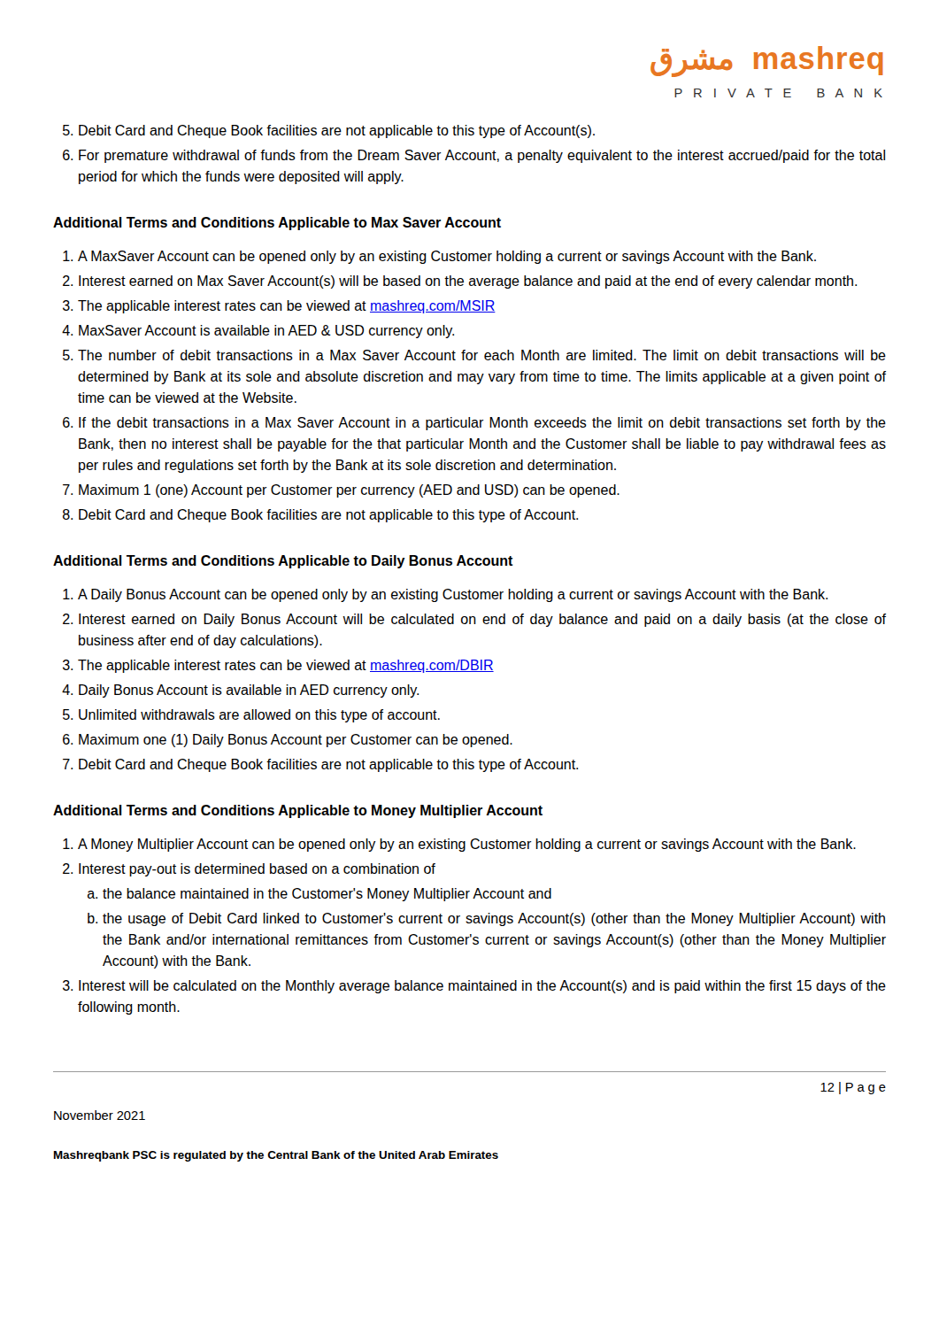مشرق mashreq
P R I V A T E B A N K
Debit Card and Cheque Book facilities are not applicable to this type of Account(s).
For premature withdrawal of funds from the Dream Saver Account, a penalty equivalent to the interest accrued/paid for the total period for which the funds were deposited will apply.
Additional Terms and Conditions Applicable to Max Saver Account
A MaxSaver Account can be opened only by an existing Customer holding a current or savings Account with the Bank.
Interest earned on Max Saver Account(s) will be based on the average balance and paid at the end of every calendar month.
The applicable interest rates can be viewed at mashreq.com/MSIR
MaxSaver Account is available in AED & USD currency only.
The number of debit transactions in a Max Saver Account for each Month are limited. The limit on debit transactions will be determined by Bank at its sole and absolute discretion and may vary from time to time. The limits applicable at a given point of time can be viewed at the Website.
If the debit transactions in a Max Saver Account in a particular Month exceeds the limit on debit transactions set forth by the Bank, then no interest shall be payable for the that particular Month and the Customer shall be liable to pay withdrawal fees as per rules and regulations set forth by the Bank at its sole discretion and determination.
Maximum 1 (one) Account per Customer per currency (AED and USD) can be opened.
Debit Card and Cheque Book facilities are not applicable to this type of Account.
Additional Terms and Conditions Applicable to Daily Bonus Account
A Daily Bonus Account can be opened only by an existing Customer holding a current or savings Account with the Bank.
Interest earned on Daily Bonus Account will be calculated on end of day balance and paid on a daily basis (at the close of business after end of day calculations).
The applicable interest rates can be viewed at mashreq.com/DBIR
Daily Bonus Account is available in AED currency only.
Unlimited withdrawals are allowed on this type of account.
Maximum one (1) Daily Bonus Account per Customer can be opened.
Debit Card and Cheque Book facilities are not applicable to this type of Account.
Additional Terms and Conditions Applicable to Money Multiplier Account
A Money Multiplier Account can be opened only by an existing Customer holding a current or savings Account with the Bank.
Interest pay-out is determined based on a combination of
the balance maintained in the Customer's Money Multiplier Account and
the usage of Debit Card linked to Customer's current or savings Account(s) (other than the Money Multiplier Account) with the Bank and/or international remittances from Customer's current or savings Account(s) (other than the Money Multiplier Account) with the Bank.
Interest will be calculated on the Monthly average balance maintained in the Account(s) and is paid within the first 15 days of the following month.
12 | P a g e
November 2021
Mashreqbank PSC is regulated by the Central Bank of the United Arab Emirates